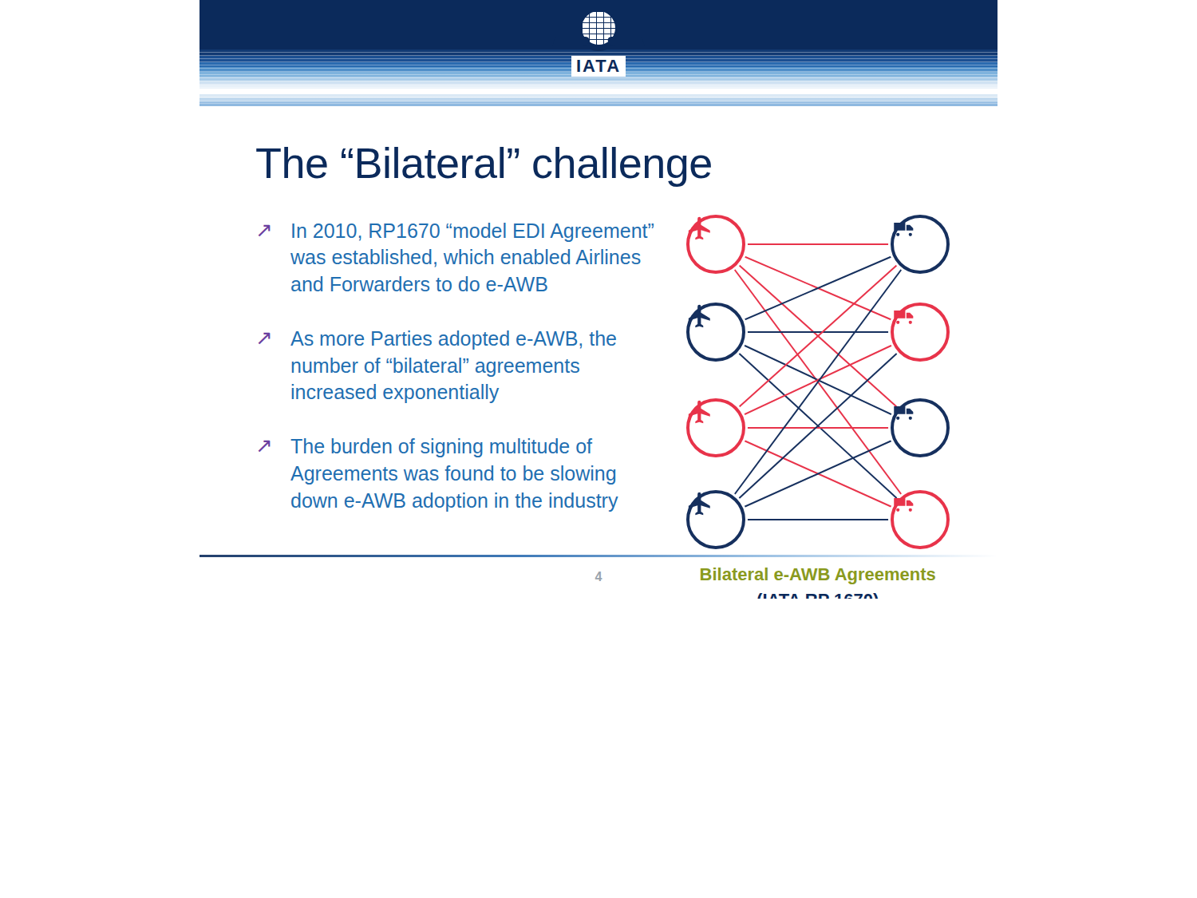IATA
The “Bilateral” challenge
In 2010, RP1670 “model EDI Agreement” was established, which enabled Airlines and Forwarders to do e-AWB
As more Parties adopted e-AWB, the number of “bilateral” agreements increased exponentially
The burden of signing multitude of Agreements was found to be slowing down e-AWB adoption in the industry
Bilateral e-AWB Agreements
(IATA RP 1670)
4